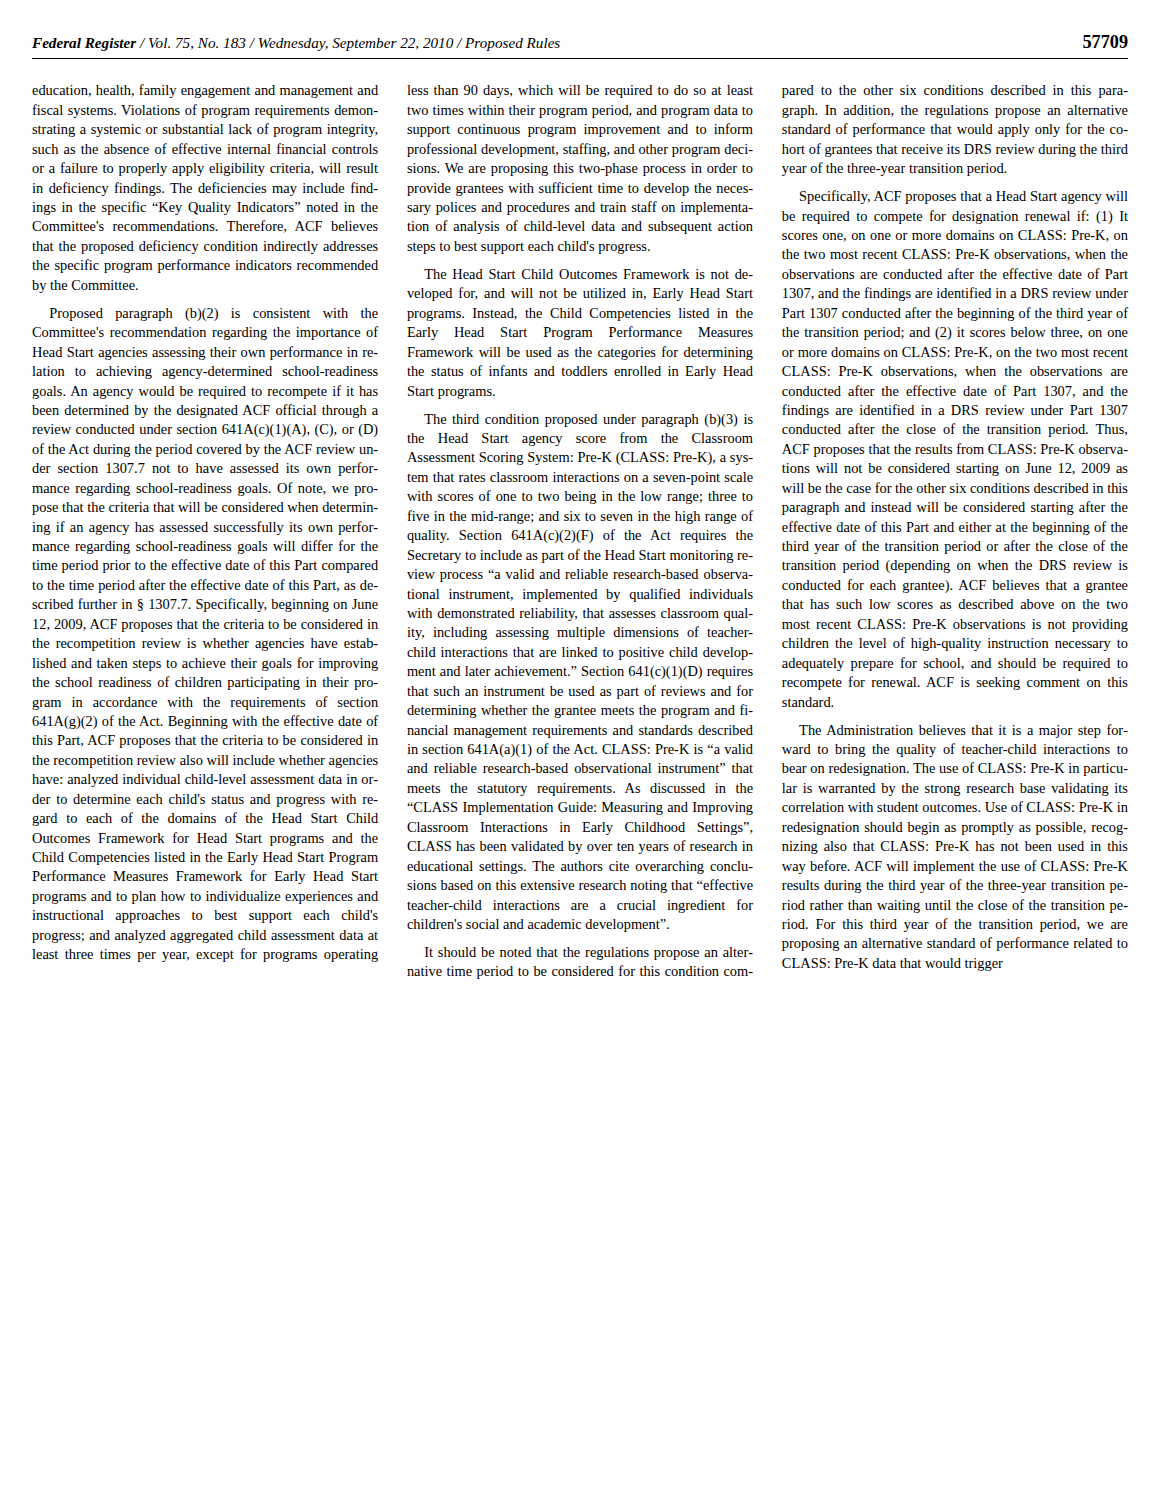Federal Register / Vol. 75, No. 183 / Wednesday, September 22, 2010 / Proposed Rules 57709
education, health, family engagement and management and fiscal systems. Violations of program requirements demonstrating a systemic or substantial lack of program integrity, such as the absence of effective internal financial controls or a failure to properly apply eligibility criteria, will result in deficiency findings. The deficiencies may include findings in the specific “Key Quality Indicators” noted in the Committee's recommendations. Therefore, ACF believes that the proposed deficiency condition indirectly addresses the specific program performance indicators recommended by the Committee.
Proposed paragraph (b)(2) is consistent with the Committee's recommendation regarding the importance of Head Start agencies assessing their own performance in relation to achieving agency-determined school-readiness goals. An agency would be required to recompete if it has been determined by the designated ACF official through a review conducted under section 641A(c)(1)(A), (C), or (D) of the Act during the period covered by the ACF review under section 1307.7 not to have assessed its own performance regarding school-readiness goals. Of note, we propose that the criteria that will be considered when determining if an agency has assessed successfully its own performance regarding school-readiness goals will differ for the time period prior to the effective date of this Part compared to the time period after the effective date of this Part, as described further in § 1307.7. Specifically, beginning on June 12, 2009, ACF proposes that the criteria to be considered in the recompetition review is whether agencies have established and taken steps to achieve their goals for improving the school readiness of children participating in their program in accordance with the requirements of section 641A(g)(2) of the Act. Beginning with the effective date of this Part, ACF proposes that the criteria to be considered in the recompetition review also will include whether agencies have: analyzed individual child-level assessment data in order to determine each child's status and progress with regard to each of the domains of the Head Start Child Outcomes Framework for Head Start programs and the Child Competencies listed in the Early Head Start Program Performance Measures Framework for Early Head Start programs and to plan how to individualize experiences and instructional approaches to best support each child's progress; and analyzed aggregated child assessment data at least three times per year, except for programs operating less than 90 days, which will be required to do so at least two times within their program period, and program data to support continuous program improvement and to inform professional development, staffing, and other program decisions. We are proposing this two-phase process in order to provide grantees with sufficient time to develop the necessary polices and procedures and train staff on implementation of analysis of child-level data and subsequent action steps to best support each child's progress.
The Head Start Child Outcomes Framework is not developed for, and will not be utilized in, Early Head Start programs. Instead, the Child Competencies listed in the Early Head Start Program Performance Measures Framework will be used as the categories for determining the status of infants and toddlers enrolled in Early Head Start programs.
The third condition proposed under paragraph (b)(3) is the Head Start agency score from the Classroom Assessment Scoring System: Pre-K (CLASS: Pre-K), a system that rates classroom interactions on a seven-point scale with scores of one to two being in the low range; three to five in the mid-range; and six to seven in the high range of quality. Section 641A(c)(2)(F) of the Act requires the Secretary to include as part of the Head Start monitoring review process “a valid and reliable research-based observational instrument, implemented by qualified individuals with demonstrated reliability, that assesses classroom quality, including assessing multiple dimensions of teacher-child interactions that are linked to positive child development and later achievement.” Section 641(c)(1)(D) requires that such an instrument be used as part of reviews and for determining whether the grantee meets the program and financial management requirements and standards described in section 641A(a)(1) of the Act. CLASS: Pre-K is “a valid and reliable research-based observational instrument” that meets the statutory requirements. As discussed in the “CLASS Implementation Guide: Measuring and Improving Classroom Interactions in Early Childhood Settings”, CLASS has been validated by over ten years of research in educational settings. The authors cite overarching conclusions based on this extensive research noting that “effective teacher-child interactions are a crucial ingredient for children's social and academic development”.
It should be noted that the regulations propose an alternative time period to be considered for this condition compared to the other six conditions described in this paragraph. In addition, the regulations propose an alternative standard of performance that would apply only for the cohort of grantees that receive its DRS review during the third year of the three-year transition period.
Specifically, ACF proposes that a Head Start agency will be required to compete for designation renewal if: (1) It scores one, on one or more domains on CLASS: Pre-K, on the two most recent CLASS: Pre-K observations, when the observations are conducted after the effective date of Part 1307, and the findings are identified in a DRS review under Part 1307 conducted after the beginning of the third year of the transition period; and (2) it scores below three, on one or more domains on CLASS: Pre-K, on the two most recent CLASS: Pre-K observations, when the observations are conducted after the effective date of Part 1307, and the findings are identified in a DRS review under Part 1307 conducted after the close of the transition period. Thus, ACF proposes that the results from CLASS: Pre-K observations will not be considered starting on June 12, 2009 as will be the case for the other six conditions described in this paragraph and instead will be considered starting after the effective date of this Part and either at the beginning of the third year of the transition period or after the close of the transition period (depending on when the DRS review is conducted for each grantee). ACF believes that a grantee that has such low scores as described above on the two most recent CLASS: Pre-K observations is not providing children the level of high-quality instruction necessary to adequately prepare for school, and should be required to recompete for renewal. ACF is seeking comment on this standard.
The Administration believes that it is a major step forward to bring the quality of teacher-child interactions to bear on redesignation. The use of CLASS: Pre-K in particular is warranted by the strong research base validating its correlation with student outcomes. Use of CLASS: Pre-K in redesignation should begin as promptly as possible, recognizing also that CLASS: Pre-K has not been used in this way before. ACF will implement the use of CLASS: Pre-K results during the third year of the three-year transition period rather than waiting until the close of the transition period. For this third year of the transition period, we are proposing an alternative standard of performance related to CLASS: Pre-K data that would trigger